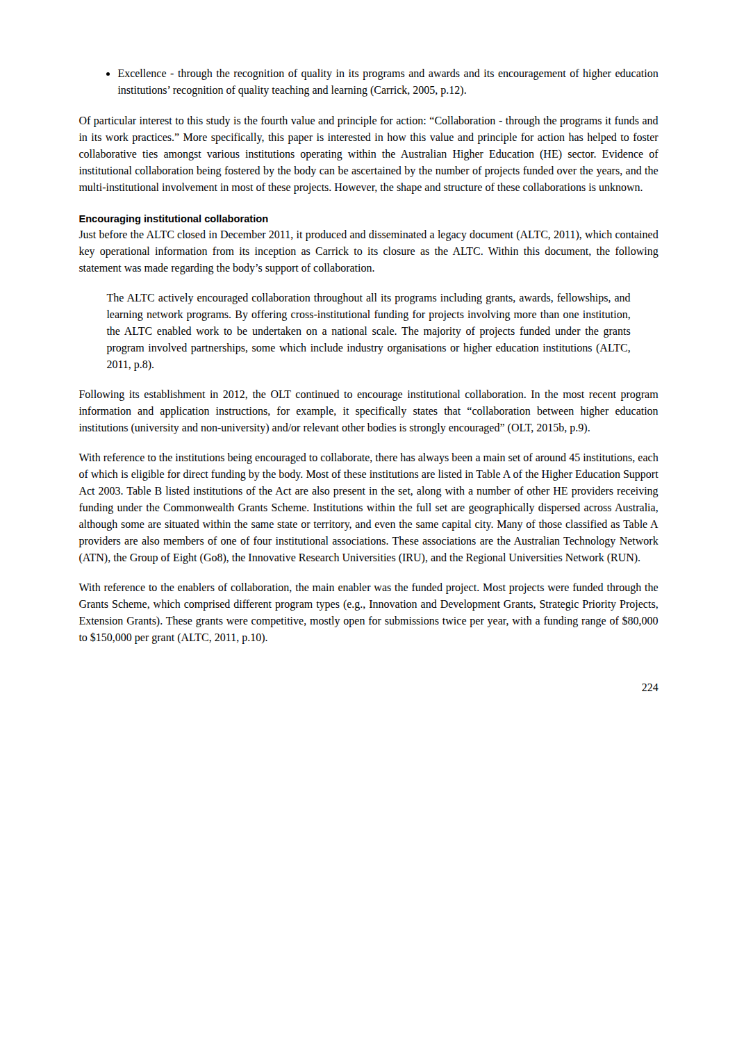Excellence - through the recognition of quality in its programs and awards and its encouragement of higher education institutions’ recognition of quality teaching and learning (Carrick, 2005, p.12).
Of particular interest to this study is the fourth value and principle for action: “Collaboration - through the programs it funds and in its work practices.” More specifically, this paper is interested in how this value and principle for action has helped to foster collaborative ties amongst various institutions operating within the Australian Higher Education (HE) sector. Evidence of institutional collaboration being fostered by the body can be ascertained by the number of projects funded over the years, and the multi-institutional involvement in most of these projects. However, the shape and structure of these collaborations is unknown.
Encouraging institutional collaboration
Just before the ALTC closed in December 2011, it produced and disseminated a legacy document (ALTC, 2011), which contained key operational information from its inception as Carrick to its closure as the ALTC. Within this document, the following statement was made regarding the body’s support of collaboration.
The ALTC actively encouraged collaboration throughout all its programs including grants, awards, fellowships, and learning network programs. By offering cross-institutional funding for projects involving more than one institution, the ALTC enabled work to be undertaken on a national scale. The majority of projects funded under the grants program involved partnerships, some which include industry organisations or higher education institutions (ALTC, 2011, p.8).
Following its establishment in 2012, the OLT continued to encourage institutional collaboration. In the most recent program information and application instructions, for example, it specifically states that “collaboration between higher education institutions (university and non-university) and/or relevant other bodies is strongly encouraged” (OLT, 2015b, p.9).
With reference to the institutions being encouraged to collaborate, there has always been a main set of around 45 institutions, each of which is eligible for direct funding by the body. Most of these institutions are listed in Table A of the Higher Education Support Act 2003. Table B listed institutions of the Act are also present in the set, along with a number of other HE providers receiving funding under the Commonwealth Grants Scheme. Institutions within the full set are geographically dispersed across Australia, although some are situated within the same state or territory, and even the same capital city. Many of those classified as Table A providers are also members of one of four institutional associations. These associations are the Australian Technology Network (ATN), the Group of Eight (Go8), the Innovative Research Universities (IRU), and the Regional Universities Network (RUN).
With reference to the enablers of collaboration, the main enabler was the funded project. Most projects were funded through the Grants Scheme, which comprised different program types (e.g., Innovation and Development Grants, Strategic Priority Projects, Extension Grants). These grants were competitive, mostly open for submissions twice per year, with a funding range of $80,000 to $150,000 per grant (ALTC, 2011, p.10).
224